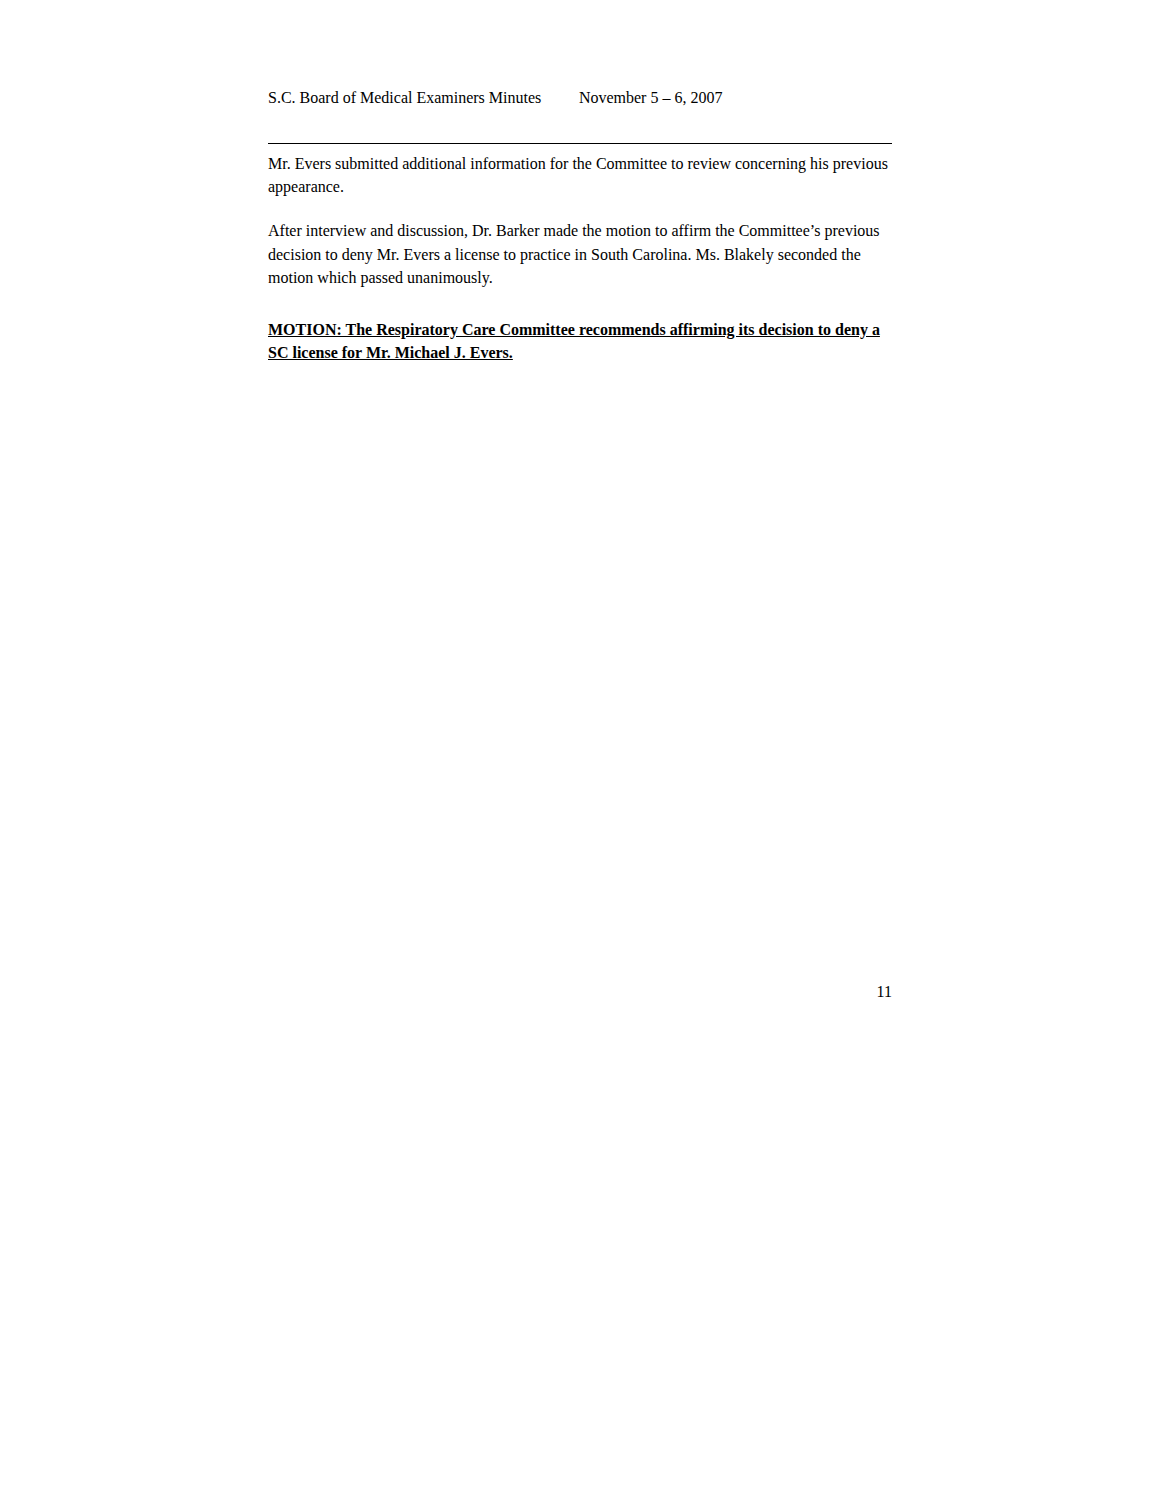S.C. Board of Medical Examiners Minutes November 5 – 6, 2007
Mr. Evers submitted additional information for the Committee to review concerning his previous appearance.
After interview and discussion, Dr. Barker made the motion to affirm the Committee’s previous decision to deny Mr. Evers a license to practice in South Carolina. Ms. Blakely seconded the motion which passed unanimously.
MOTION: The Respiratory Care Committee recommends affirming its decision to deny a SC license for Mr. Michael J. Evers.
11